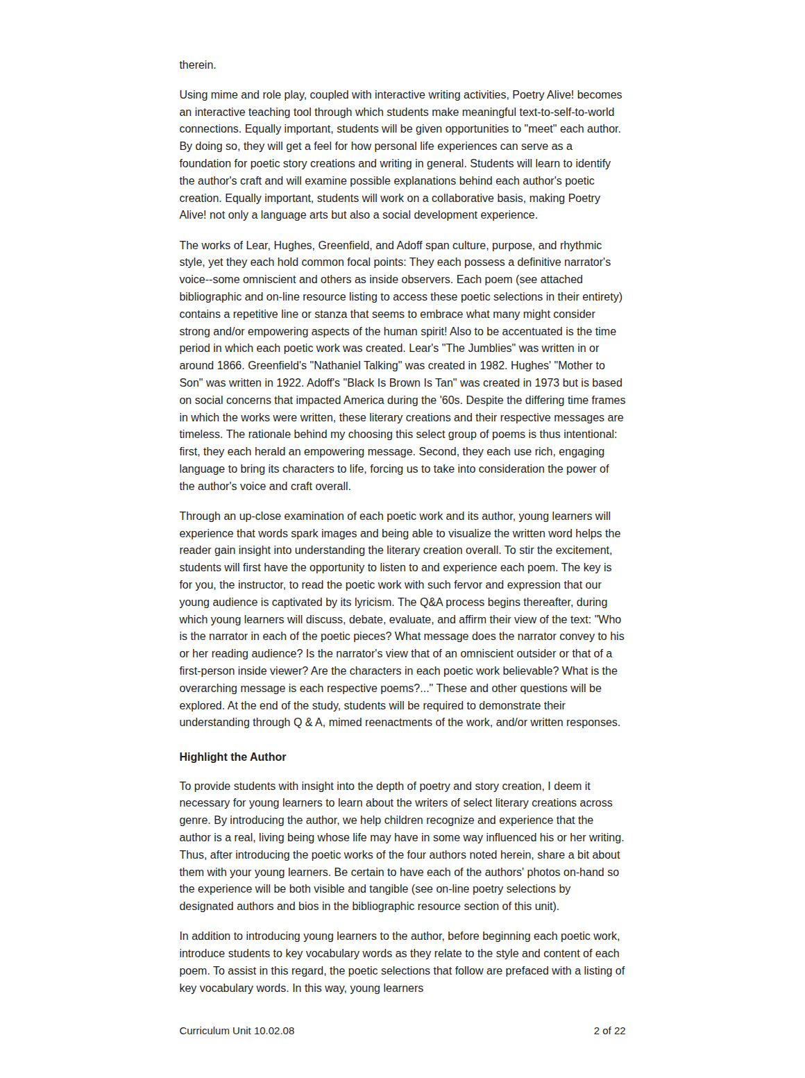therein.
Using mime and role play, coupled with interactive writing activities, Poetry Alive! becomes an interactive teaching tool through which students make meaningful text-to-self-to-world connections. Equally important, students will be given opportunities to "meet" each author. By doing so, they will get a feel for how personal life experiences can serve as a foundation for poetic story creations and writing in general. Students will learn to identify the author's craft and will examine possible explanations behind each author's poetic creation. Equally important, students will work on a collaborative basis, making Poetry Alive! not only a language arts but also a social development experience.
The works of Lear, Hughes, Greenfield, and Adoff span culture, purpose, and rhythmic style, yet they each hold common focal points: They each possess a definitive narrator's voice--some omniscient and others as inside observers. Each poem (see attached bibliographic and on-line resource listing to access these poetic selections in their entirety) contains a repetitive line or stanza that seems to embrace what many might consider strong and/or empowering aspects of the human spirit! Also to be accentuated is the time period in which each poetic work was created. Lear's "The Jumblies" was written in or around 1866. Greenfield's "Nathaniel Talking" was created in 1982. Hughes' "Mother to Son" was written in 1922. Adoff's "Black Is Brown Is Tan" was created in 1973 but is based on social concerns that impacted America during the '60s. Despite the differing time frames in which the works were written, these literary creations and their respective messages are timeless. The rationale behind my choosing this select group of poems is thus intentional: first, they each herald an empowering message. Second, they each use rich, engaging language to bring its characters to life, forcing us to take into consideration the power of the author's voice and craft overall.
Through an up-close examination of each poetic work and its author, young learners will experience that words spark images and being able to visualize the written word helps the reader gain insight into understanding the literary creation overall. To stir the excitement, students will first have the opportunity to listen to and experience each poem. The key is for you, the instructor, to read the poetic work with such fervor and expression that our young audience is captivated by its lyricism. The Q&A process begins thereafter, during which young learners will discuss, debate, evaluate, and affirm their view of the text: "Who is the narrator in each of the poetic pieces? What message does the narrator convey to his or her reading audience? Is the narrator's view that of an omniscient outsider or that of a first-person inside viewer? Are the characters in each poetic work believable? What is the overarching message is each respective poems?..." These and other questions will be explored. At the end of the study, students will be required to demonstrate their understanding through Q & A, mimed reenactments of the work, and/or written responses.
Highlight the Author
To provide students with insight into the depth of poetry and story creation, I deem it necessary for young learners to learn about the writers of select literary creations across genre. By introducing the author, we help children recognize and experience that the author is a real, living being whose life may have in some way influenced his or her writing. Thus, after introducing the poetic works of the four authors noted herein, share a bit about them with your young learners. Be certain to have each of the authors' photos on-hand so the experience will be both visible and tangible (see on-line poetry selections by designated authors and bios in the bibliographic resource section of this unit).
In addition to introducing young learners to the author, before beginning each poetic work, introduce students to key vocabulary words as they relate to the style and content of each poem. To assist in this regard, the poetic selections that follow are prefaced with a listing of key vocabulary words. In this way, young learners
Curriculum Unit 10.02.08 2 of 22